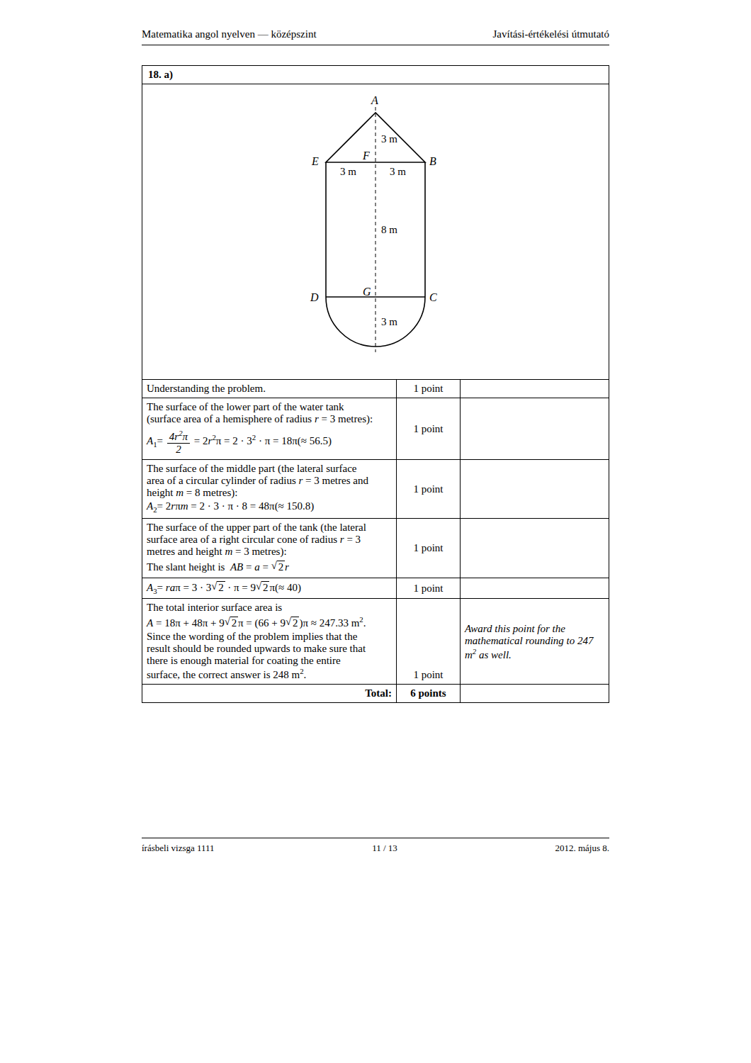Matematika angol nyelven — középszint
Javítási-értékelési útmutató
| 18. a) |
| A E B F D C G 3 m 3 m 3 m 8 m 3 m |
| Understanding the problem. | 1 point | |
| The surface of the lower part of the water tank (surface area of a hemisphere of radius r = 3 metres): A 1 = 4 r 2 π 2 = 2 r 2 π = 2 · 3 2 · π = 18π (≈ 56.5) | 1 point | |
| The surface of the middle part (the lateral surface area of a circular cylinder of radius r = 3 metres and height m = 8 metres): A 2 = 2 r π m = 2 · 3 · π · 8 = 48π (≈ 150.8) | 1 point | |
| The surface of the upper part of the tank (the lateral surface area of a right circular cone of radius r = 3 metres and height m = 3 metres): The slant height is AB = a = 2 r | 1 point | |
| A 3 = ra π = 3 · 3 2 · π = 9 2 π (≈ 40) | 1 point | |
| The total interior surface area is A = 18π + 48π + 9 2 π = (66 + 9 2 )π ≈ 247.33 m 2 . Since the wording of the problem implies that the result should be rounded upwards to make sure that there is enough material for coating the entire surface, the correct answer is 248 m 2 . | 1 point | Award this point for the mathematical rounding to 247 m 2 as well. |
| Total: | 6 points | |
írásbeli vizsga 1111
11 / 13
2012. május 8.